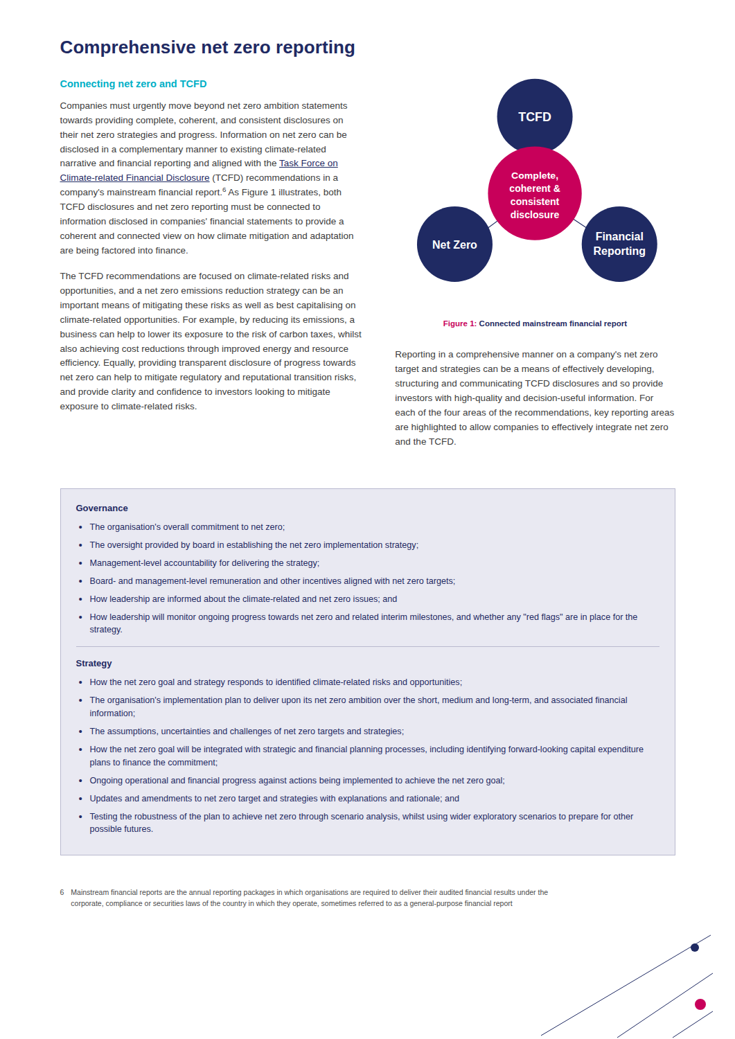Comprehensive net zero reporting
Connecting net zero and TCFD
Companies must urgently move beyond net zero ambition statements towards providing complete, coherent, and consistent disclosures on their net zero strategies and progress. Information on net zero can be disclosed in a complementary manner to existing climate-related narrative and financial reporting and aligned with the Task Force on Climate-related Financial Disclosure (TCFD) recommendations in a company's mainstream financial report.6 As Figure 1 illustrates, both TCFD disclosures and net zero reporting must be connected to information disclosed in companies' financial statements to provide a coherent and connected view on how climate mitigation and adaptation are being factored into finance.
The TCFD recommendations are focused on climate-related risks and opportunities, and a net zero emissions reduction strategy can be an important means of mitigating these risks as well as best capitalising on climate-related opportunities. For example, by reducing its emissions, a business can help to lower its exposure to the risk of carbon taxes, whilst also achieving cost reductions through improved energy and resource efficiency. Equally, providing transparent disclosure of progress towards net zero can help to mitigate regulatory and reputational transition risks, and provide clarity and confidence to investors looking to mitigate exposure to climate-related risks.
TCFD Net Zero Financial Reporting Complete, coherent & consistent disclosure
Figure 1: Connected mainstream financial report
Reporting in a comprehensive manner on a company's net zero target and strategies can be a means of effectively developing, structuring and communicating TCFD disclosures and so provide investors with high-quality and decision-useful information. For each of the four areas of the recommendations, key reporting areas are highlighted to allow companies to effectively integrate net zero and the TCFD.
Governance
The organisation's overall commitment to net zero;
The oversight provided by board in establishing the net zero implementation strategy;
Management-level accountability for delivering the strategy;
Board- and management-level remuneration and other incentives aligned with net zero targets;
How leadership are informed about the climate-related and net zero issues; and
How leadership will monitor ongoing progress towards net zero and related interim milestones, and whether any "red flags" are in place for the strategy.
Strategy
How the net zero goal and strategy responds to identified climate-related risks and opportunities;
The organisation's implementation plan to deliver upon its net zero ambition over the short, medium and long-term, and associated financial information;
The assumptions, uncertainties and challenges of net zero targets and strategies;
How the net zero goal will be integrated with strategic and financial planning processes, including identifying forward-looking capital expenditure plans to finance the commitment;
Ongoing operational and financial progress against actions being implemented to achieve the net zero goal;
Updates and amendments to net zero target and strategies with explanations and rationale; and
Testing the robustness of the plan to achieve net zero through scenario analysis, whilst using wider exploratory scenarios to prepare for other possible futures.
6
Mainstream financial reports are the annual reporting packages in which organisations are required to deliver their audited financial results under the corporate, compliance or securities laws of the country in which they operate, sometimes referred to as a general-purpose financial report